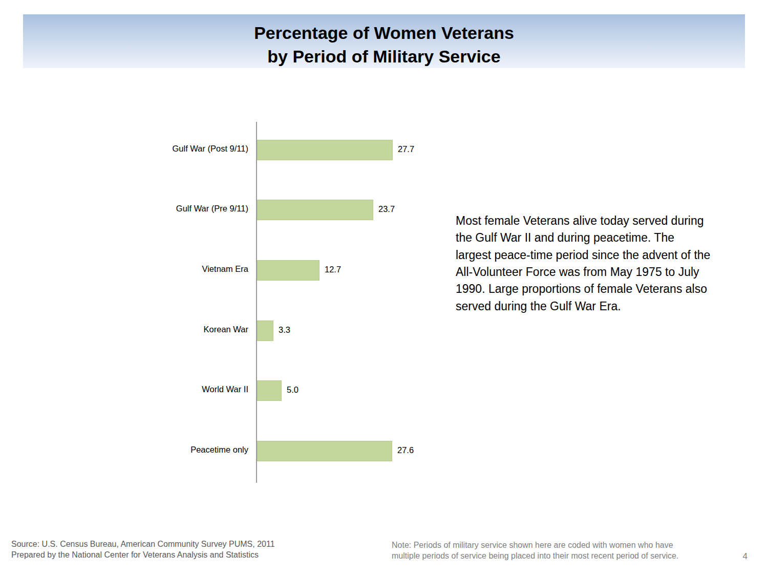Percentage of Women Veterans
by Period of Military Service
Gulf War (Post 9/11)
27.7
Gulf War (Pre 9/11)
23.7
Vietnam Era
12.7
Korean War
3.3
World War II
5.0
Peacetime only
27.6
Most female Veterans alive today served during the Gulf War II and during peacetime. The largest peace-time period since the advent of the All-Volunteer Force was from May 1975 to July 1990. Large proportions of female Veterans also served during the Gulf War Era.
Source: U.S. Census Bureau, American Community Survey PUMS, 2011
Prepared by the National Center for Veterans Analysis and Statistics
Note: Periods of military service shown here are coded with women who have multiple periods of service being placed into their most recent period of service.
4